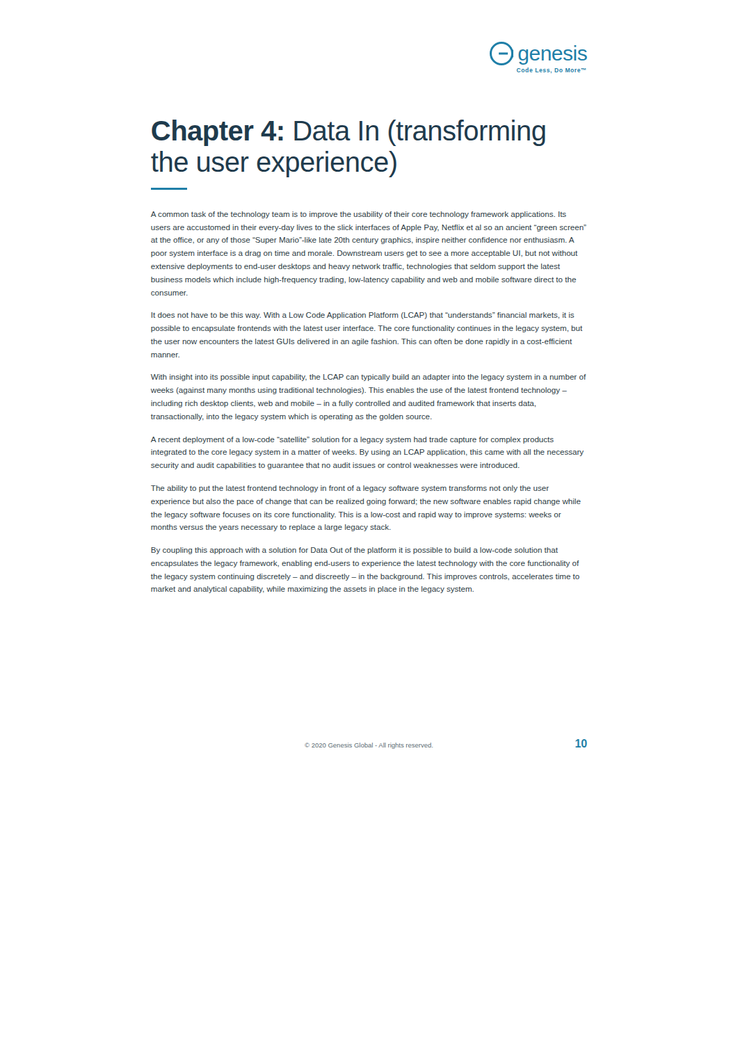genesis
Code Less, Do More™
Chapter 4: Data In (transforming the user experience)
A common task of the technology team is to improve the usability of their core technology framework applications. Its users are accustomed in their every-day lives to the slick interfaces of Apple Pay, Netflix et al so an ancient “green screen” at the office, or any of those “Super Mario”-like late 20th century graphics, inspire neither confidence nor enthusiasm. A poor system interface is a drag on time and morale. Downstream users get to see a more acceptable UI, but not without extensive deployments to end-user desktops and heavy network traffic, technologies that seldom support the latest business models which include high-frequency trading, low-latency capability and web and mobile software direct to the consumer.
It does not have to be this way. With a Low Code Application Platform (LCAP) that “understands” financial markets, it is possible to encapsulate frontends with the latest user interface. The core functionality continues in the legacy system, but the user now encounters the latest GUIs delivered in an agile fashion. This can often be done rapidly in a cost-efficient manner.
With insight into its possible input capability, the LCAP can typically build an adapter into the legacy system in a number of weeks (against many months using traditional technologies). This enables the use of the latest frontend technology – including rich desktop clients, web and mobile – in a fully controlled and audited framework that inserts data, transactionally, into the legacy system which is operating as the golden source.
A recent deployment of a low-code “satellite” solution for a legacy system had trade capture for complex products integrated to the core legacy system in a matter of weeks. By using an LCAP application, this came with all the necessary security and audit capabilities to guarantee that no audit issues or control weaknesses were introduced.
The ability to put the latest frontend technology in front of a legacy software system transforms not only the user experience but also the pace of change that can be realized going forward; the new software enables rapid change while the legacy software focuses on its core functionality. This is a low-cost and rapid way to improve systems: weeks or months versus the years necessary to replace a large legacy stack.
By coupling this approach with a solution for Data Out of the platform it is possible to build a low-code solution that encapsulates the legacy framework, enabling end-users to experience the latest technology with the core functionality of the legacy system continuing discretely – and discreetly – in the background. This improves controls, accelerates time to market and analytical capability, while maximizing the assets in place in the legacy system.
© 2020 Genesis Global - All rights reserved.
10